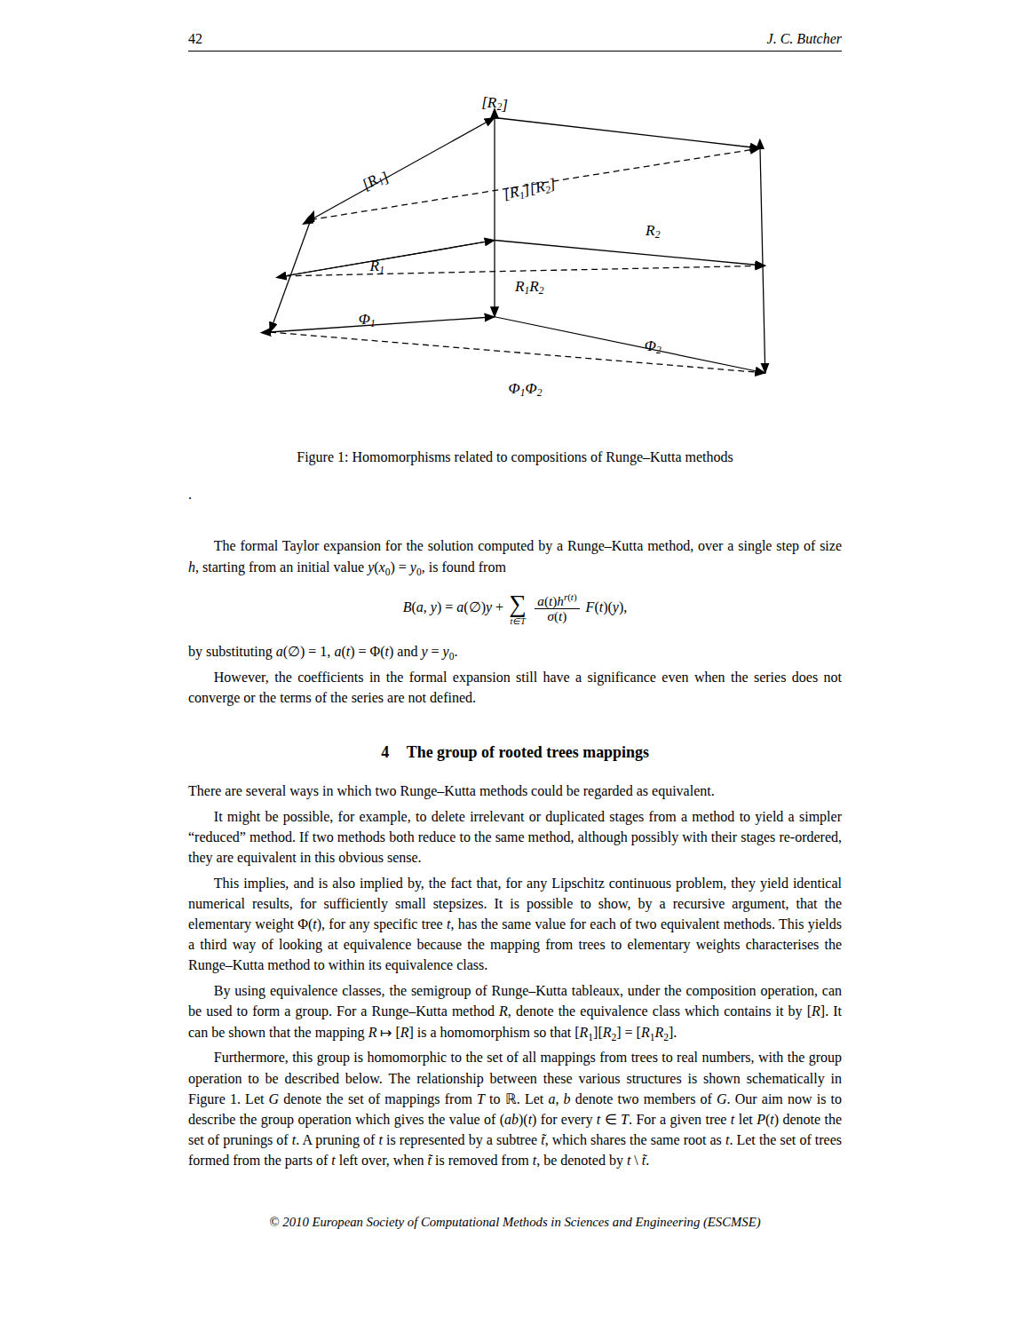42 J. C. Butcher
[R2] [R1] [R1][R2] R2 R1 R1R2 Φ1 Φ2 Φ1Φ2
Figure 1: Homomorphisms related to compositions of Runge–Kutta methods
.
The formal Taylor expansion for the solution computed by a Runge–Kutta method, over a single step of size h, starting from an initial value y(x0) = y0, is found from
B(a, y) = a(∅)y + ∑t∈T a(t)hr(t) σ(t) F(t)(y),
by substituting a(∅) = 1, a(t) = Φ(t) and y = y0.
However, the coefficients in the formal expansion still have a significance even when the series does not converge or the terms of the series are not defined.
4 The group of rooted trees mappings
There are several ways in which two Runge–Kutta methods could be regarded as equivalent.
It might be possible, for example, to delete irrelevant or duplicated stages from a method to yield a simpler “reduced” method. If two methods both reduce to the same method, although possibly with their stages re-ordered, they are equivalent in this obvious sense.
This implies, and is also implied by, the fact that, for any Lipschitz continuous problem, they yield identical numerical results, for sufficiently small stepsizes. It is possible to show, by a recursive argument, that the elementary weight Φ(t), for any specific tree t, has the same value for each of two equivalent methods. This yields a third way of looking at equivalence because the mapping from trees to elementary weights characterises the Runge–Kutta method to within its equivalence class.
By using equivalence classes, the semigroup of Runge–Kutta tableaux, under the composition operation, can be used to form a group. For a Runge–Kutta method R, denote the equivalence class which contains it by [R]. It can be shown that the mapping R ↦ [R] is a homomorphism so that [R1][R2] = [R1R2].
Furthermore, this group is homomorphic to the set of all mappings from trees to real numbers, with the group operation to be described below. The relationship between these various structures is shown schematically in Figure 1. Let G denote the set of mappings from T to ℝ. Let a, b denote two members of G. Our aim now is to describe the group operation which gives the value of (ab)(t) for every t ∈ T. For a given tree t let P(t) denote the set of prunings of t. A pruning of t is represented by a subtree t̃, which shares the same root as t. Let the set of trees formed from the parts of t left over, when t̃ is removed from t, be denoted by t \ t̃.
© 2010 European Society of Computational Methods in Sciences and Engineering (ESCMSE)